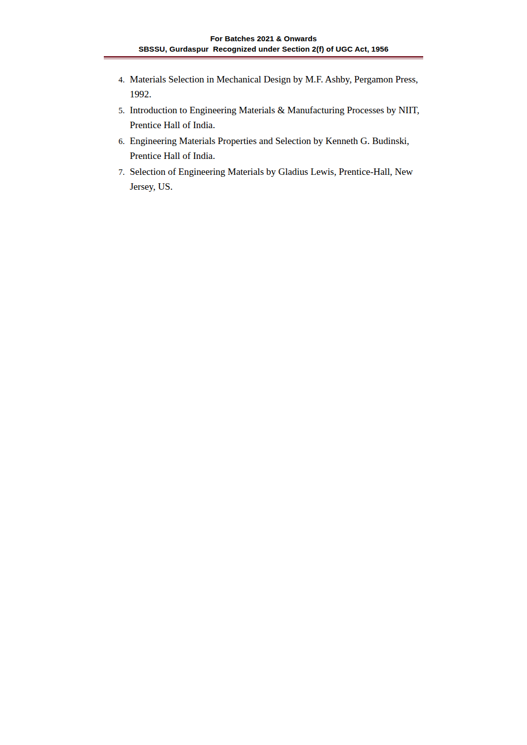For Batches 2021 & Onwards
SBSSU, Gurdaspur Recognized under Section 2(f) of UGC Act, 1956
Materials Selection in Mechanical Design by M.F. Ashby, Pergamon Press, 1992.
Introduction to Engineering Materials & Manufacturing Processes by NIIT, Prentice Hall of India.
Engineering Materials Properties and Selection by Kenneth G. Budinski, Prentice Hall of India.
Selection of Engineering Materials by Gladius Lewis, Prentice-Hall, New Jersey, US.